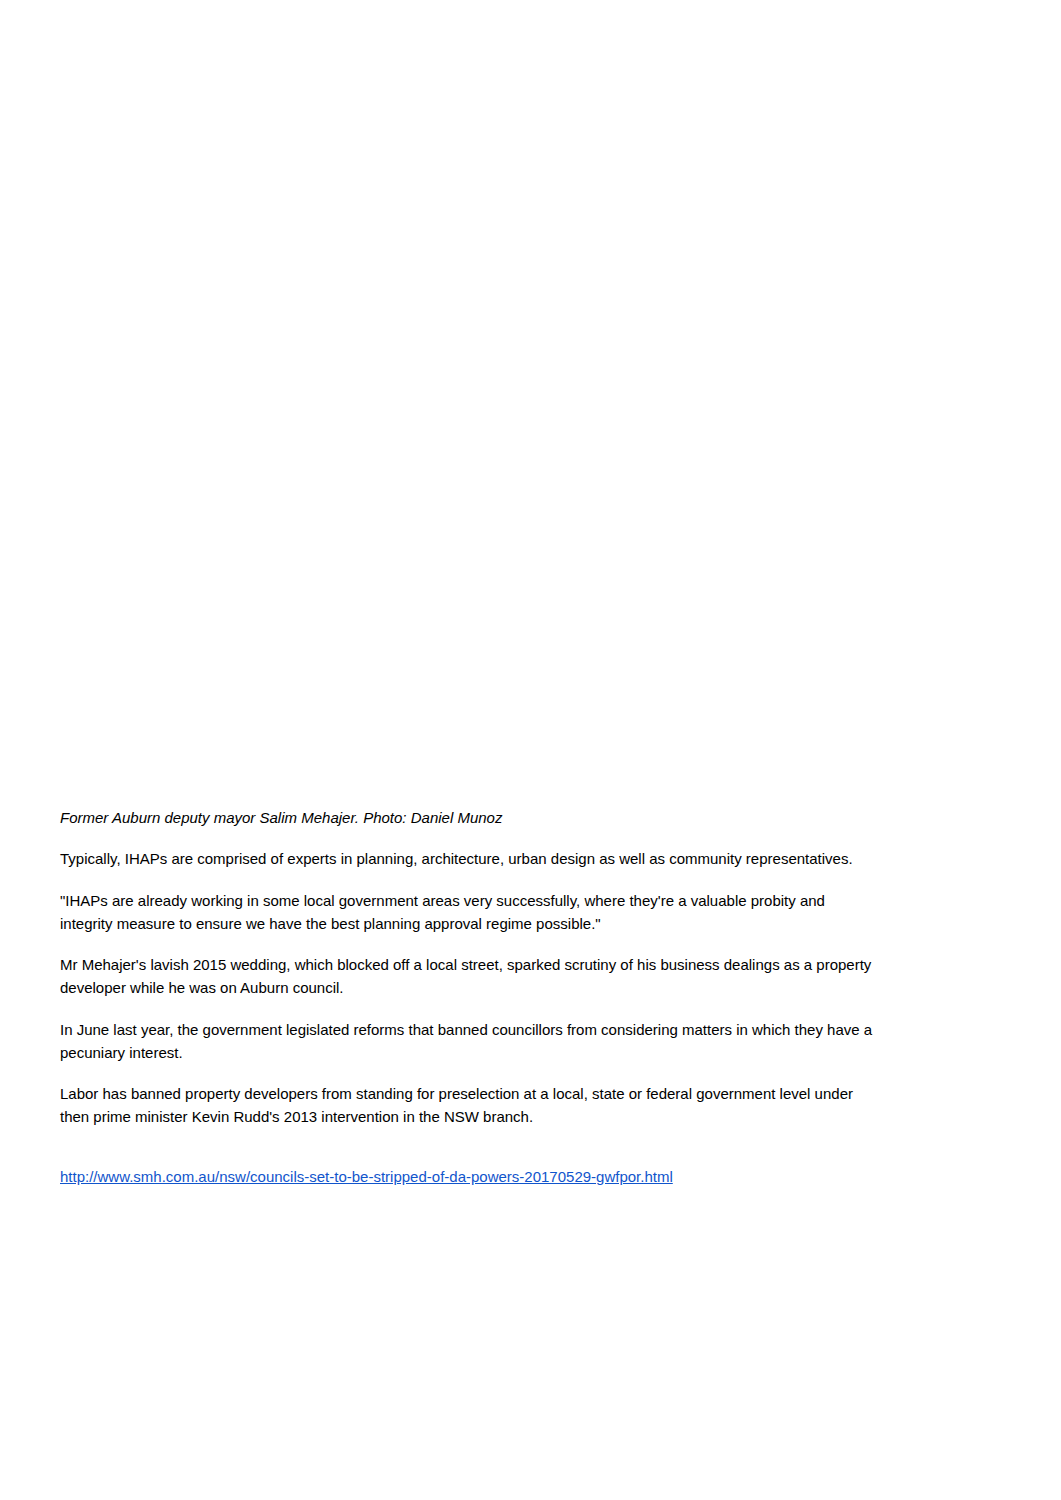Former Auburn deputy mayor Salim Mehajer. Photo: Daniel Munoz
Typically, IHAPs are comprised of experts in planning, architecture, urban design as well as community representatives.
"IHAPs are already working in some local government areas very successfully, where they're a valuable probity and integrity measure to ensure we have the best planning approval regime possible."
Mr Mehajer's lavish 2015 wedding, which blocked off a local street, sparked scrutiny of his business dealings as a property developer while he was on Auburn council.
In June last year, the government legislated reforms that banned councillors from considering matters in which they have a pecuniary interest.
Labor has banned property developers from standing for preselection at a local, state or federal government level under then prime minister Kevin Rudd's 2013 intervention in the NSW branch.
http://www.smh.com.au/nsw/councils-set-to-be-stripped-of-da-powers-20170529-gwfpor.html